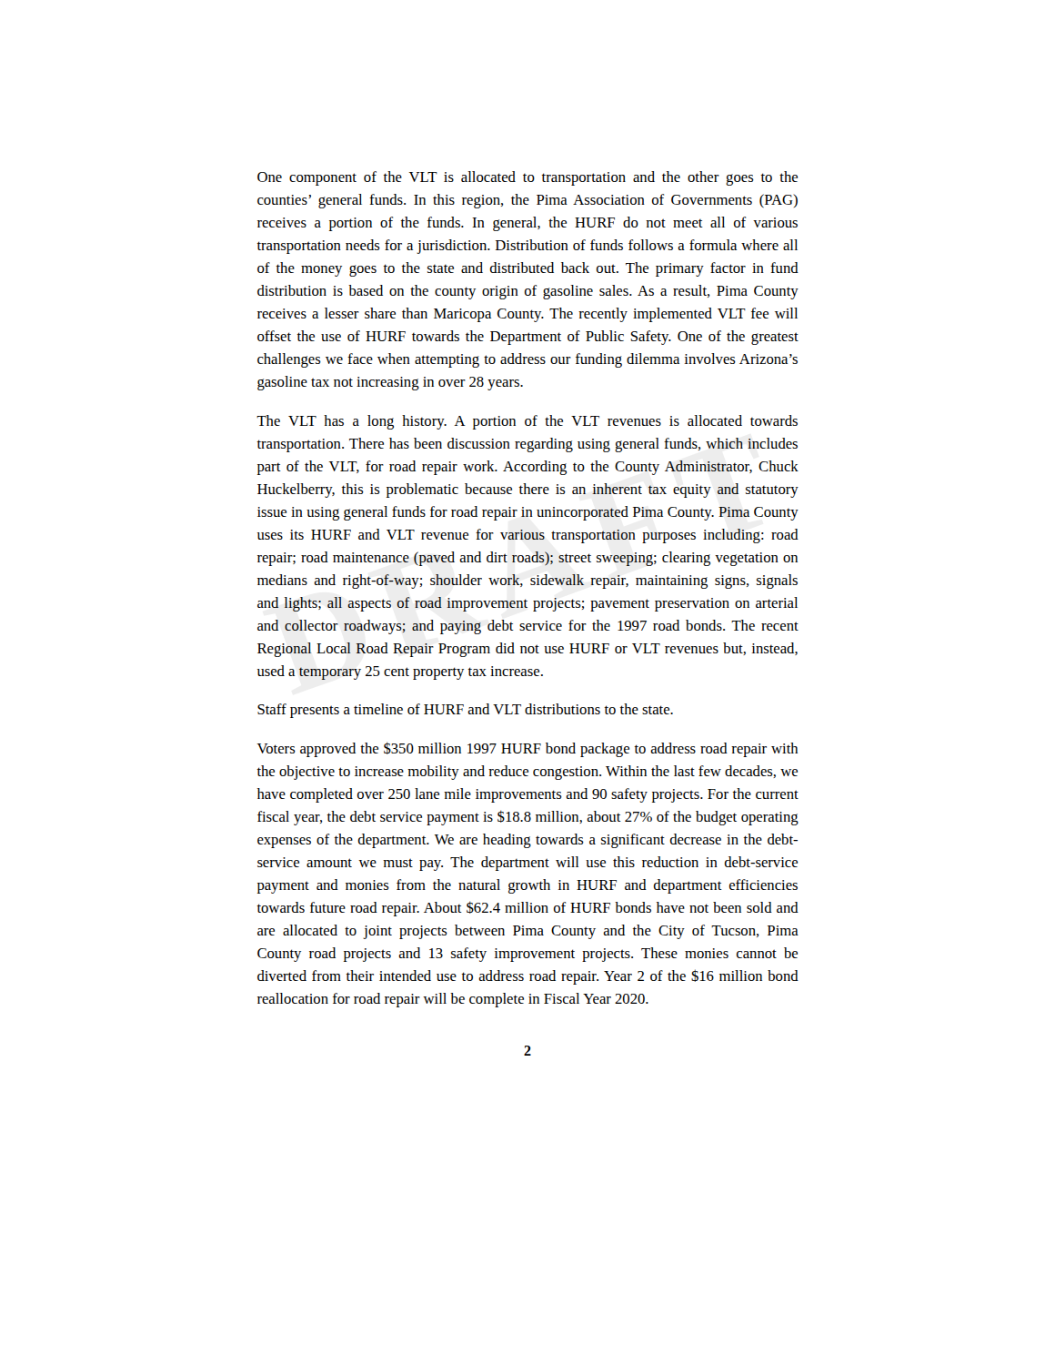DRAFT
One component of the VLT is allocated to transportation and the other goes to the counties’ general funds. In this region, the Pima Association of Governments (PAG) receives a portion of the funds. In general, the HURF do not meet all of various transportation needs for a jurisdiction. Distribution of funds follows a formula where all of the money goes to the state and distributed back out. The primary factor in fund distribution is based on the county origin of gasoline sales. As a result, Pima County receives a lesser share than Maricopa County. The recently implemented VLT fee will offset the use of HURF towards the Department of Public Safety. One of the greatest challenges we face when attempting to address our funding dilemma involves Arizona’s gasoline tax not increasing in over 28 years.
The VLT has a long history. A portion of the VLT revenues is allocated towards transportation. There has been discussion regarding using general funds, which includes part of the VLT, for road repair work. According to the County Administrator, Chuck Huckelberry, this is problematic because there is an inherent tax equity and statutory issue in using general funds for road repair in unincorporated Pima County. Pima County uses its HURF and VLT revenue for various transportation purposes including: road repair; road maintenance (paved and dirt roads); street sweeping; clearing vegetation on medians and right-of-way; shoulder work, sidewalk repair, maintaining signs, signals and lights; all aspects of road improvement projects; pavement preservation on arterial and collector roadways; and paying debt service for the 1997 road bonds. The recent Regional Local Road Repair Program did not use HURF or VLT revenues but, instead, used a temporary 25 cent property tax increase.
Staff presents a timeline of HURF and VLT distributions to the state.
Voters approved the $350 million 1997 HURF bond package to address road repair with the objective to increase mobility and reduce congestion. Within the last few decades, we have completed over 250 lane mile improvements and 90 safety projects. For the current fiscal year, the debt service payment is $18.8 million, about 27% of the budget operating expenses of the department. We are heading towards a significant decrease in the debt-service amount we must pay. The department will use this reduction in debt-service payment and monies from the natural growth in HURF and department efficiencies towards future road repair. About $62.4 million of HURF bonds have not been sold and are allocated to joint projects between Pima County and the City of Tucson, Pima County road projects and 13 safety improvement projects. These monies cannot be diverted from their intended use to address road repair. Year 2 of the $16 million bond reallocation for road repair will be complete in Fiscal Year 2020.
2